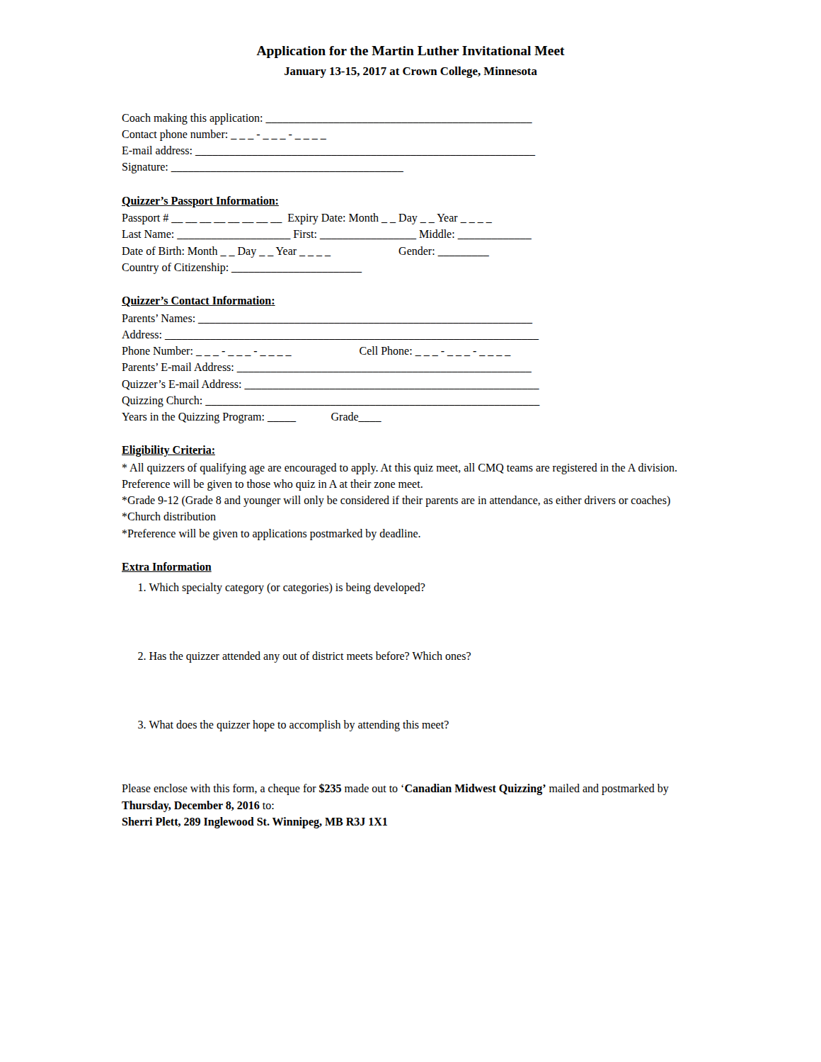Application for the Martin Luther Invitational Meet
January 13-15, 2017 at Crown College, Minnesota
Coach making this application: _______________________________________________
Contact phone number: _ _ _ - _ _ _ - _ _ _ _
E-mail address: ____________________________________________________________
Signature: _________________________________________
Quizzer’s Passport Information:
Passport # __ __ __ __ __ __ __ __ Expiry Date: Month _ _ Day _ _ Year _ _ _ _
Last Name: ____________________ First: _________________ Middle: _____________
Date of Birth: Month _ _ Day _ _ Year _ _ _ _ Gender: _________
Country of Citizenship: _______________________
Quizzer’s Contact Information:
Parents’ Names: ___________________________________________________________
Address: __________________________________________________________________
Phone Number: _ _ _ - _ _ _ - _ _ _ _ Cell Phone: _ _ _ - _ _ _ - _ _ _ _
Parents’ E-mail Address: ____________________________________________________
Quizzer’s E-mail Address: ____________________________________________________
Quizzing Church: ___________________________________________________________
Years in the Quizzing Program: _____ Grade____
Eligibility Criteria:
* All quizzers of qualifying age are encouraged to apply. At this quiz meet, all CMQ teams are registered in the A division. Preference will be given to those who quiz in A at their zone meet.
*Grade 9-12 (Grade 8 and younger will only be considered if their parents are in attendance, as either drivers or coaches)
*Church distribution
*Preference will be given to applications postmarked by deadline.
Extra Information
Which specialty category (or categories) is being developed?
Has the quizzer attended any out of district meets before? Which ones?
What does the quizzer hope to accomplish by attending this meet?
Please enclose with this form, a cheque for $235 made out to ‘Canadian Midwest Quizzing’ mailed and postmarked by Thursday, December 8, 2016 to:
Sherri Plett, 289 Inglewood St. Winnipeg, MB R3J 1X1